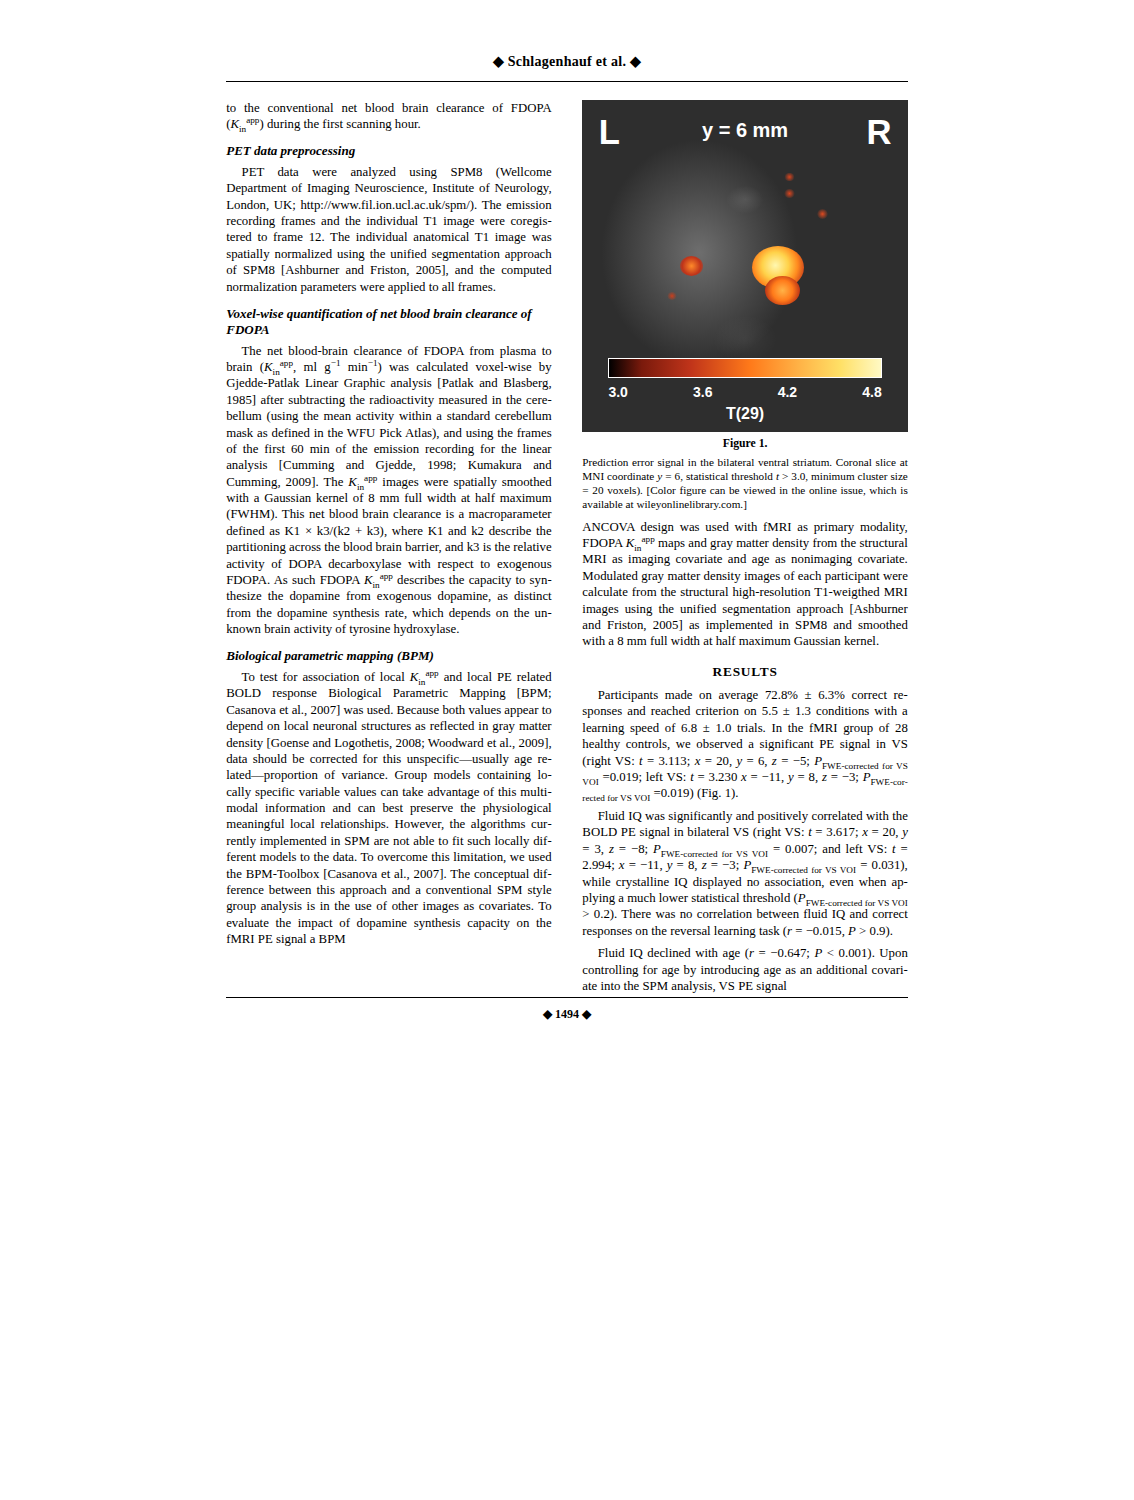◆ Schlagenhauf et al. ◆
to the conventional net blood brain clearance of FDOPA (Kinapp) during the first scanning hour.
PET data preprocessing
PET data were analyzed using SPM8 (Wellcome Department of Imaging Neuroscience, Institute of Neurology, London, UK; http://www.fil.ion.ucl.ac.uk/spm/). The emission recording frames and the individual T1 image were coregistered to frame 12. The individual anatomical T1 image was spatially normalized using the unified segmentation approach of SPM8 [Ashburner and Friston, 2005], and the computed normalization parameters were applied to all frames.
Voxel-wise quantification of net blood brain clearance of FDOPA
The net blood-brain clearance of FDOPA from plasma to brain (Kinapp, ml g−1 min−1) was calculated voxel-wise by Gjedde-Patlak Linear Graphic analysis [Patlak and Blasberg, 1985] after subtracting the radioactivity measured in the cerebellum (using the mean activity within a standard cerebellum mask as defined in the WFU Pick Atlas), and using the frames of the first 60 min of the emission recording for the linear analysis [Cumming and Gjedde, 1998; Kumakura and Cumming, 2009]. The Kinapp images were spatially smoothed with a Gaussian kernel of 8 mm full width at half maximum (FWHM). This net blood brain clearance is a macroparameter defined as K1 × k3/(k2 + k3), where K1 and k2 describe the partitioning across the blood brain barrier, and k3 is the relative activity of DOPA decarboxylase with respect to exogenous FDOPA. As such FDOPA Kinapp describes the capacity to synthesize the dopamine from exogenous dopamine, as distinct from the dopamine synthesis rate, which depends on the unknown brain activity of tyrosine hydroxylase.
Biological parametric mapping (BPM)
To test for association of local Kinapp and local PE related BOLD response Biological Parametric Mapping [BPM; Casanova et al., 2007] was used. Because both values appear to depend on local neuronal structures as reflected in gray matter density [Goense and Logothetis, 2008; Woodward et al., 2009], data should be corrected for this unspecific—usually age related—proportion of variance. Group models containing locally specific variable values can take advantage of this multimodal information and can best preserve the physiological meaningful local relationships. However, the algorithms currently implemented in SPM are not able to fit such locally different models to the data. To overcome this limitation, we used the BPM-Toolbox [Casanova et al., 2007]. The conceptual difference between this approach and a conventional SPM style group analysis is in the use of other images as covariates. To evaluate the impact of dopamine synthesis capacity on the fMRI PE signal a BPM
L
R
y = 6 mm
3.03.64.24.8
T(29)
Figure 1. Prediction error signal in the bilateral ventral striatum. Coronal slice at MNI coordinate y = 6, statistical threshold t > 3.0, minimum cluster size = 20 voxels). [Color figure can be viewed in the online issue, which is available at wileyonlinelibrary.com.]
ANCOVA design was used with fMRI as primary modality, FDOPA Kinapp maps and gray matter density from the structural MRI as imaging covariate and age as nonimaging covariate. Modulated gray matter density images of each participant were calculate from the structural high-resolution T1-weigthed MRI images using the unified segmentation approach [Ashburner and Friston, 2005] as implemented in SPM8 and smoothed with a 8 mm full width at half maximum Gaussian kernel.
RESULTS
Participants made on average 72.8% ± 6.3% correct responses and reached criterion on 5.5 ± 1.3 conditions with a learning speed of 6.8 ± 1.0 trials. In the fMRI group of 28 healthy controls, we observed a significant PE signal in VS (right VS: t = 3.113; x = 20, y = 6, z = −5; PFWE-corrected for VS VOI =0.019; left VS: t = 3.230 x = −11, y = 8, z = −3; PFWE-corrected for VS VOI =0.019) (Fig. 1).
Fluid IQ was significantly and positively correlated with the BOLD PE signal in bilateral VS (right VS: t = 3.617; x = 20, y = 3, z = −8; PFWE-corrected for VS VOI = 0.007; and left VS: t = 2.994; x = −11, y = 8, z = −3; PFWE-corrected for VS VOI = 0.031), while crystalline IQ displayed no association, even when applying a much lower statistical threshold (PFWE-corrected for VS VOI > 0.2). There was no correlation between fluid IQ and correct responses on the reversal learning task (r = −0.015, P > 0.9).
Fluid IQ declined with age (r = −0.647; P < 0.001). Upon controlling for age by introducing age as an additional covariate into the SPM analysis, VS PE signal
◆ 1494 ◆